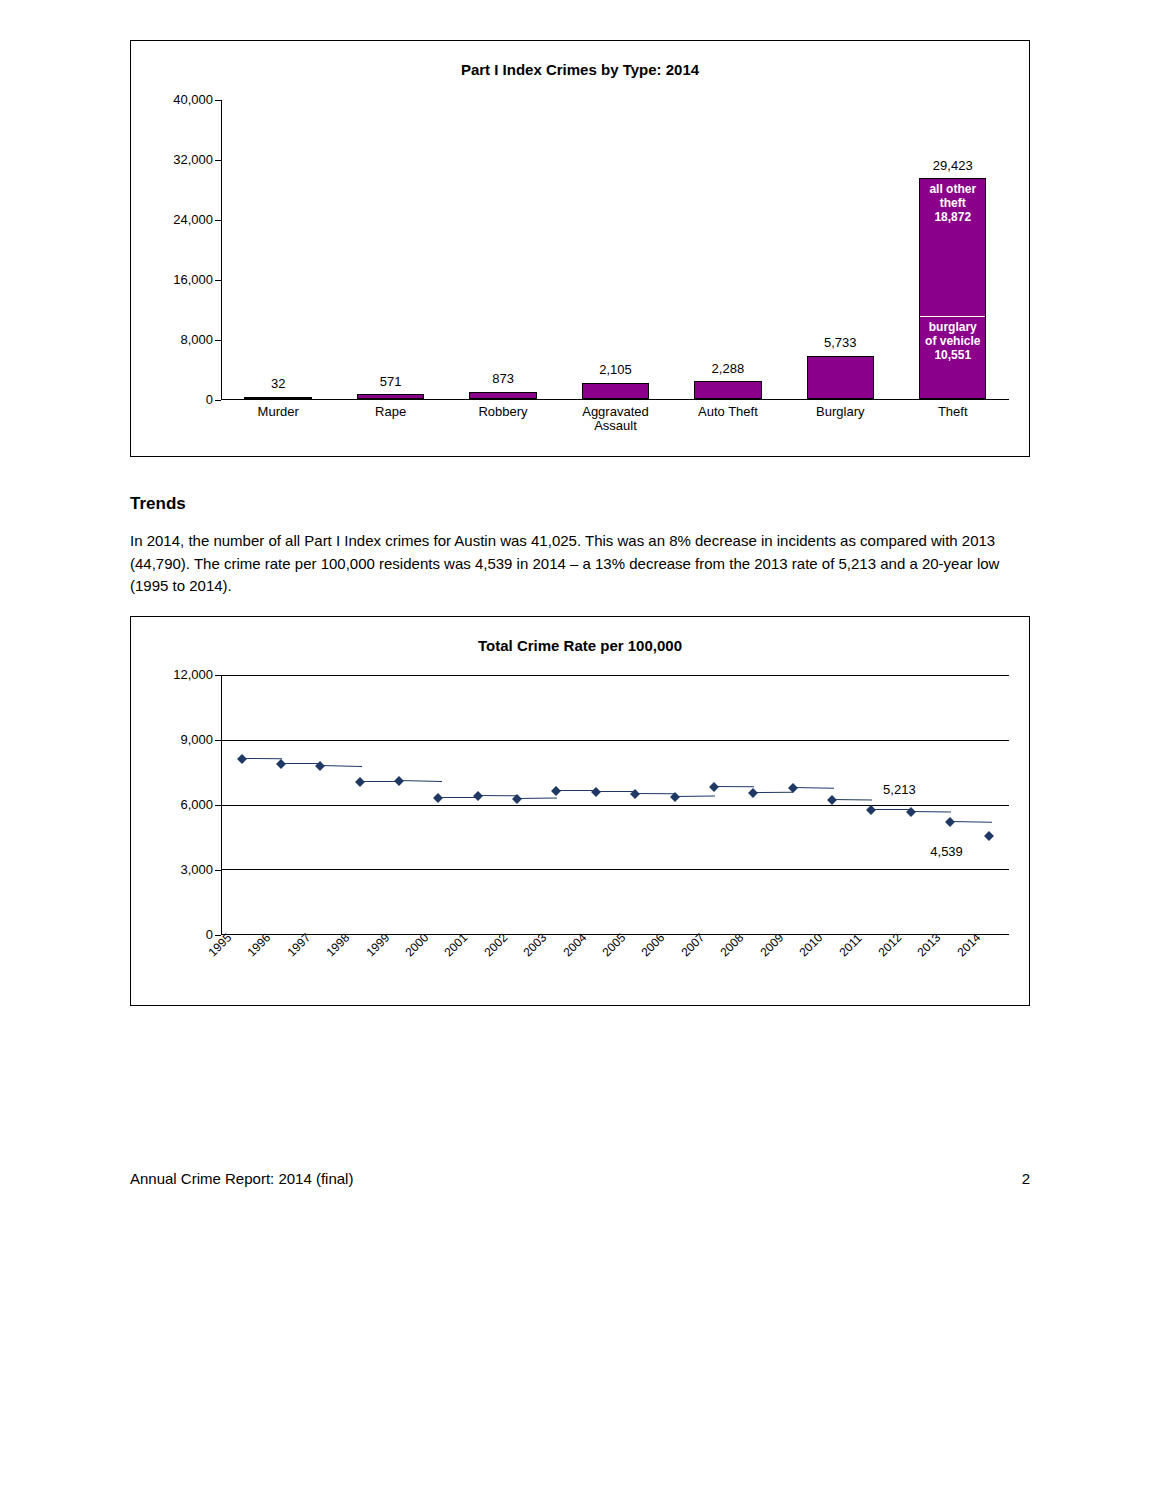Part I Index Crimes by Type: 2014
40,000
32,000
24,000
16,000
8,000
0
32
Murder
571
Rape
873
Robbery
2,105
Aggravated
Assault
2,288
Auto Theft
5,733
Burglary
29,423
all other
theft
18,872
burglary
of vehicle
10,551
Theft
Trends
In 2014, the number of all Part I Index crimes for Austin was 41,025. This was an 8% decrease in incidents as compared with 2013 (44,790). The crime rate per 100,000 residents was 4,539 in 2014 – a 13% decrease from the 2013 rate of 5,213 and a 20-year low (1995 to 2014).
Total Crime Rate per 100,000
12,000
9,000
6,000
3,000
0
5,213
4,539
19951996199719981999 20002001200220032004 20052006200720082009 20102011201220132014
Annual Crime Report: 2014 (final)
2